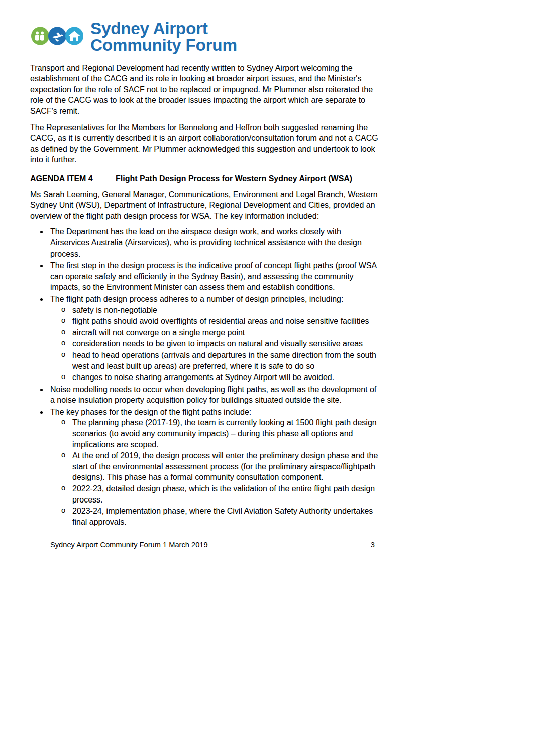Sydney Airport Community Forum
Transport and Regional Development had recently written to Sydney Airport welcoming the establishment of the CACG and its role in looking at broader airport issues, and the Minister's expectation for the role of SACF not to be replaced or impugned. Mr Plummer also reiterated the role of the CACG was to look at the broader issues impacting the airport which are separate to SACF's remit.
The Representatives for the Members for Bennelong and Heffron both suggested renaming the CACG, as it is currently described it is an airport collaboration/consultation forum and not a CACG as defined by the Government. Mr Plummer acknowledged this suggestion and undertook to look into it further.
AGENDA ITEM 4 Flight Path Design Process for Western Sydney Airport (WSA)
Ms Sarah Leeming, General Manager, Communications, Environment and Legal Branch, Western Sydney Unit (WSU), Department of Infrastructure, Regional Development and Cities, provided an overview of the flight path design process for WSA. The key information included:
The Department has the lead on the airspace design work, and works closely with Airservices Australia (Airservices), who is providing technical assistance with the design process.
The first step in the design process is the indicative proof of concept flight paths (proof WSA can operate safely and efficiently in the Sydney Basin), and assessing the community impacts, so the Environment Minister can assess them and establish conditions.
The flight path design process adheres to a number of design principles, including:
safety is non-negotiable
flight paths should avoid overflights of residential areas and noise sensitive facilities
aircraft will not converge on a single merge point
consideration needs to be given to impacts on natural and visually sensitive areas
head to head operations (arrivals and departures in the same direction from the south west and least built up areas) are preferred, where it is safe to do so
changes to noise sharing arrangements at Sydney Airport will be avoided.
Noise modelling needs to occur when developing flight paths, as well as the development of a noise insulation property acquisition policy for buildings situated outside the site.
The key phases for the design of the flight paths include:
The planning phase (2017-19), the team is currently looking at 1500 flight path design scenarios (to avoid any community impacts) – during this phase all options and implications are scoped.
At the end of 2019, the design process will enter the preliminary design phase and the start of the environmental assessment process (for the preliminary airspace/flightpath designs). This phase has a formal community consultation component.
2022-23, detailed design phase, which is the validation of the entire flight path design process.
2023-24, implementation phase, where the Civil Aviation Safety Authority undertakes final approvals.
Sydney Airport Community Forum 1 March 2019
3